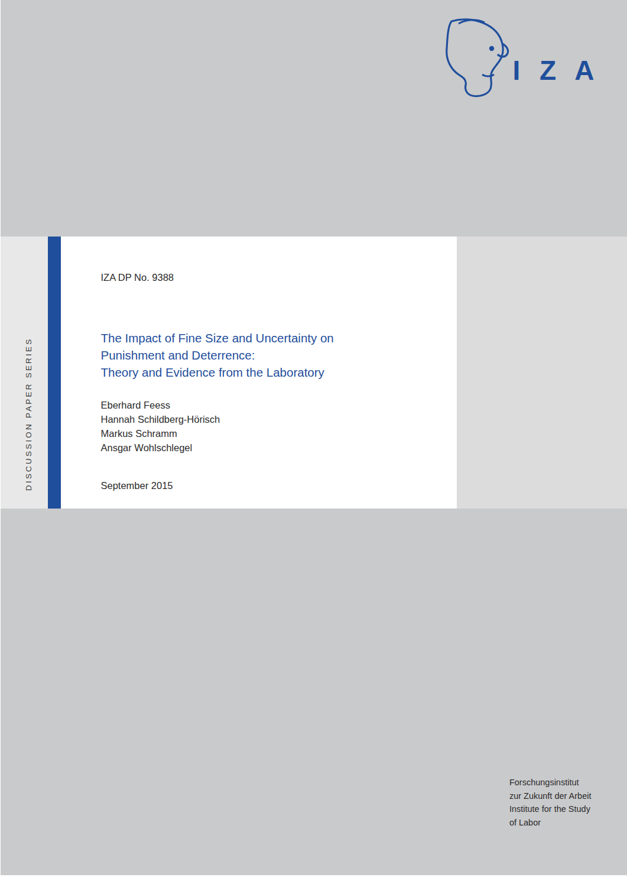I Z A
DISCUSSION PAPER SERIES
IZA DP No. 9388
The Impact of Fine Size and Uncertainty on
Punishment and Deterrence:
Theory and Evidence from the Laboratory
Eberhard Feess
Hannah Schildberg-Hörisch
Markus Schramm
Ansgar Wohlschlegel
September 2015
Forschungsinstitut
zur Zukunft der Arbeit
Institute for the Study
of Labor